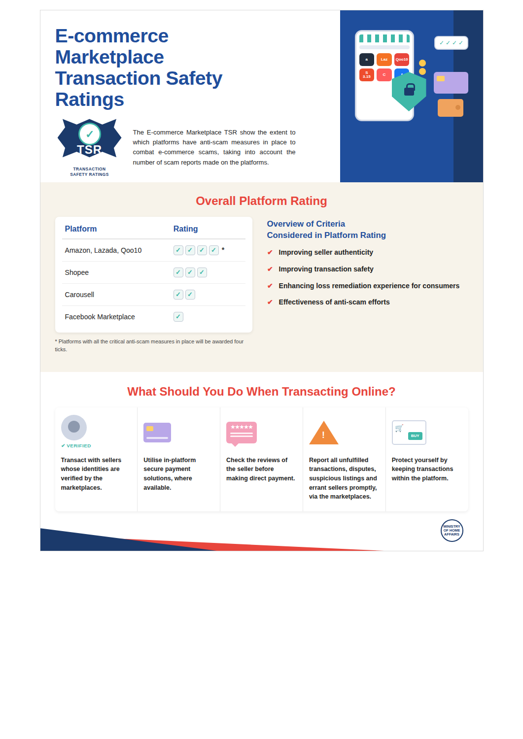E-commerce
Marketplace
Transaction Safety
Ratings
✓
TSR
TRANSACTION
SAFETY RATINGS
The E-commerce Marketplace TSR show the extent to which platforms have anti-scam measures in place to combat e-commerce scams, taking into account the number of scam reports made on the platforms.
a
Laz
Qoo10
S
3.15
C
f
✓✓✓✓
Overall Platform Rating
| Platform | Rating |
| --- | --- |
| Amazon, Lazada, Qoo10 | ✓ ✓ ✓ ✓ * |
| Shopee | ✓ ✓ ✓ |
| Carousell | ✓ ✓ |
| Facebook Marketplace | ✓ |
* Platforms with all the critical anti-scam measures in place will be awarded four ticks.
Overview of Criteria
Considered in Platform Rating
Improving seller authenticity
Improving transaction safety
Enhancing loss remediation experience for consumers
Effectiveness of anti-scam efforts
What Should You Do When Transacting Online?
✔ VERIFIED
Transact with sellers whose identities are verified by the marketplaces.
Utilise in-platform secure payment solutions, where available.
★★★★★
Check the reviews of the seller before making direct payment.
Report all unfulfilled transactions, disputes, suspicious listings and errant sellers promptly, via the marketplaces.
🛒 BUY
Protect yourself by keeping transactions within the platform.
MINISTRY
OF HOME
AFFAIRS